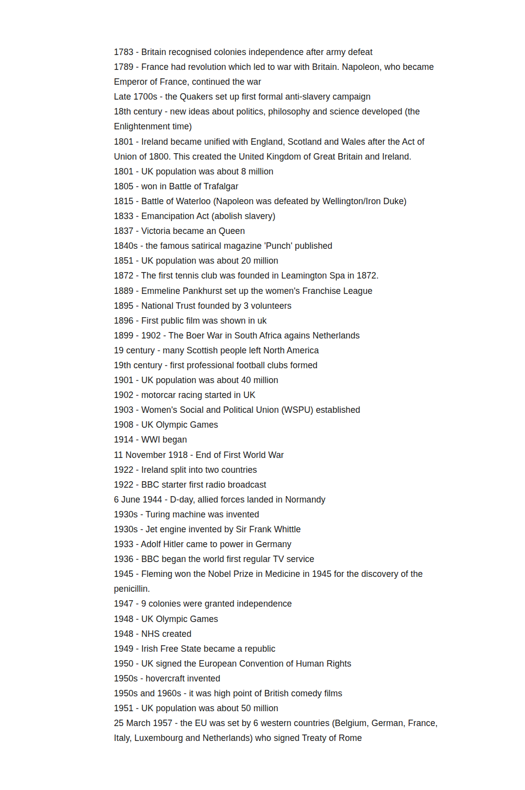1783 - Britain recognised colonies independence after army defeat
1789 - France had revolution which led to war with Britain. Napoleon, who became Emperor of France, continued the war
Late 1700s - the Quakers set up first formal anti-slavery campaign
18th century - new ideas about politics, philosophy and science developed (the Enlightenment time)
1801 - Ireland became unified with England, Scotland and Wales after the Act of Union of 1800. This created the United Kingdom of Great Britain and Ireland.
1801 - UK population was about 8 million
1805 - won in Battle of Trafalgar
1815 - Battle of Waterloo (Napoleon was defeated by Wellington/Iron Duke)
1833 - Emancipation Act (abolish slavery)
1837 - Victoria became an Queen
1840s - the famous satirical magazine 'Punch' published
1851 - UK population was about 20 million
1872 - The first tennis club was founded in Leamington Spa in 1872.
1889 - Emmeline Pankhurst set up the women's Franchise League
1895 - National Trust founded by 3 volunteers
1896 - First public film was shown in uk
1899 - 1902 - The Boer War in South Africa agains Netherlands
19 century - many Scottish people left North America
19th century - first professional football clubs formed
1901 - UK population was about 40 million
1902 - motorcar racing started in UK
1903 - Women's Social and Political Union (WSPU) established
1908 - UK Olympic Games
1914 - WWI began
11 November 1918 - End of First World War
1922 - Ireland split into two countries
1922 - BBC starter first radio broadcast
6 June 1944 - D-day, allied forces landed in Normandy
1930s - Turing machine was invented
1930s - Jet engine invented by Sir Frank Whittle
1933 - Adolf Hitler came to power in Germany
1936 - BBC began the world first regular TV service
1945 - Fleming won the Nobel Prize in Medicine in 1945 for the discovery of the penicillin.
1947 - 9 colonies were granted independence
1948 - UK Olympic Games
1948 - NHS created
1949 - Irish Free State became a republic
1950 - UK signed the European Convention of Human Rights
1950s - hovercraft invented
1950s and 1960s - it was high point of British comedy films
1951 - UK population was about 50 million
25 March 1957 - the EU was set by 6 western countries (Belgium, German, France, Italy, Luxembourg and Netherlands) who signed Treaty of Rome